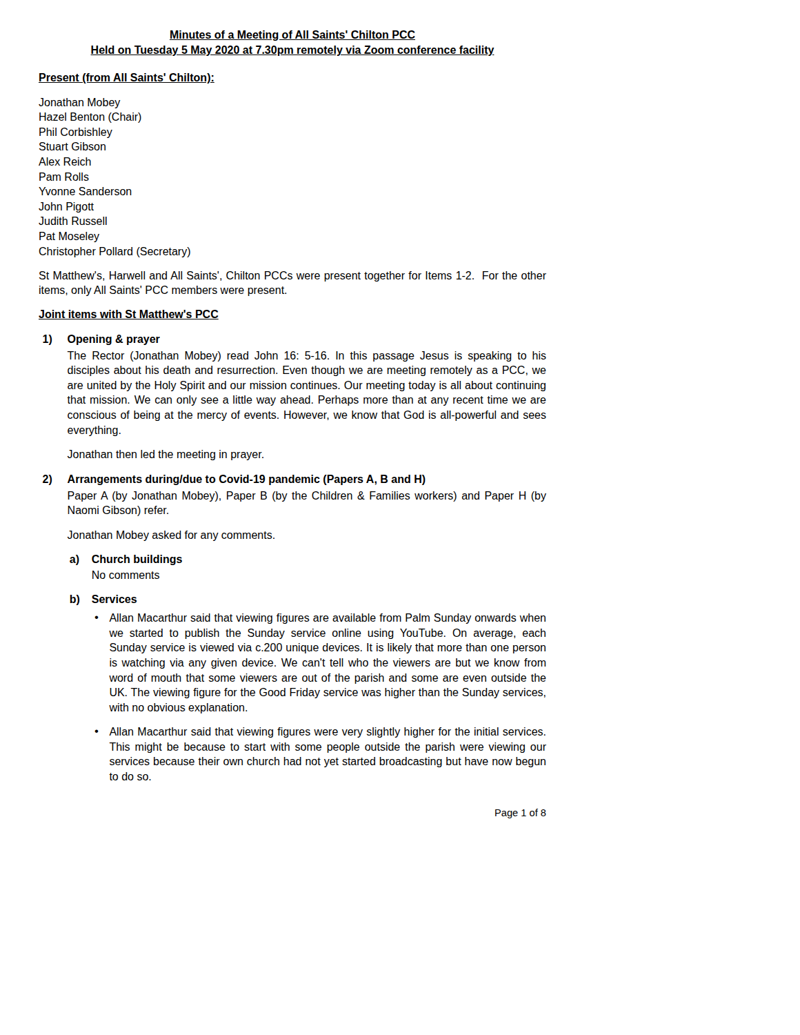Minutes of a Meeting of All Saints' Chilton PCC
Held on Tuesday 5 May 2020 at 7.30pm remotely via Zoom conference facility
Present (from All Saints' Chilton):
Jonathan Mobey
Hazel Benton (Chair)
Phil Corbishley
Stuart Gibson
Alex Reich
Pam Rolls
Yvonne Sanderson
John Pigott
Judith Russell
Pat Moseley
Christopher Pollard (Secretary)
St Matthew's, Harwell and All Saints', Chilton PCCs were present together for Items 1-2. For the other items, only All Saints' PCC members were present.
Joint items with St Matthew's PCC
Opening & prayer
The Rector (Jonathan Mobey) read John 16: 5-16. In this passage Jesus is speaking to his disciples about his death and resurrection. Even though we are meeting remotely as a PCC, we are united by the Holy Spirit and our mission continues. Our meeting today is all about continuing that mission. We can only see a little way ahead. Perhaps more than at any recent time we are conscious of being at the mercy of events. However, we know that God is all-powerful and sees everything.
Jonathan then led the meeting in prayer.
Arrangements during/due to Covid-19 pandemic (Papers A, B and H)
Paper A (by Jonathan Mobey), Paper B (by the Children & Families workers) and Paper H (by Naomi Gibson) refer.
Jonathan Mobey asked for any comments.
Church buildings
No comments
Services
Allan Macarthur said that viewing figures are available from Palm Sunday onwards when we started to publish the Sunday service online using YouTube. On average, each Sunday service is viewed via c.200 unique devices. It is likely that more than one person is watching via any given device. We can't tell who the viewers are but we know from word of mouth that some viewers are out of the parish and some are even outside the UK. The viewing figure for the Good Friday service was higher than the Sunday services, with no obvious explanation.
Allan Macarthur said that viewing figures were very slightly higher for the initial services. This might be because to start with some people outside the parish were viewing our services because their own church had not yet started broadcasting but have now begun to do so.
Page 1 of 8